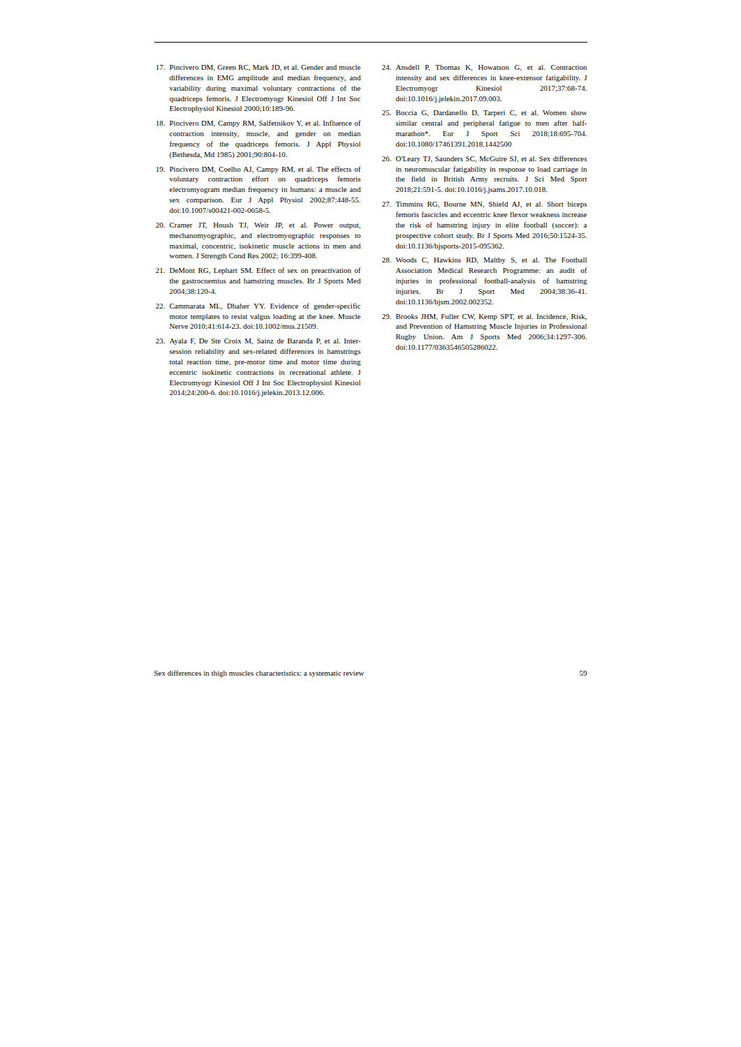17. Pincivero DM, Green RC, Mark JD, et al. Gender and muscle differences in EMG amplitude and median frequency, and variability during maximal voluntary contractions of the quadriceps femoris. J Electromyogr Kinesiol Off J Int Soc Electrophysiol Kinesiol 2000;10:189-96.
18. Pincivero DM, Campy RM, Salfetnikov Y, et al. Influence of contraction intensity, muscle, and gender on median frequency of the quadriceps femoris. J Appl Physiol (Bethesda, Md 1985) 2001;90:804-10.
19. Pincivero DM, Coelho AJ, Campy RM, et al. The effects of voluntary contraction effort on quadriceps femoris electromyogram median frequency in humans: a muscle and sex comparison. Eur J Appl Physiol 2002;87:448-55. doi:10.1007/s00421-002-0658-5.
20. Cramer JT, Housh TJ, Weir JP, et al. Power output, mechanomyographic, and electromyographic responses to maximal, concentric, isokinetic muscle actions in men and women. J Strength Cond Res 2002; 16:399-408.
21. DeMont RG, Lephart SM. Effect of sex on preactivation of the gastrocnemius and hamstring muscles. Br J Sports Med 2004;38:120-4.
22. Cammarata ML, Dhaher YY. Evidence of gender-specific motor templates to resist valgus loading at the knee. Muscle Nerve 2010;41:614-23. doi:10.1002/mus.21509.
23. Ayala F, De Ste Croix M, Sainz de Baranda P, et al. Inter-session reliability and sex-related differences in hamstrings total reaction time, pre-motor time and motor time during eccentric isokinetic contractions in recreational athlete. J Electromyogr Kinesiol Off J Int Soc Electrophysiol Kinesiol 2014;24:200-6. doi:10.1016/j.jelekin.2013.12.006.
24. Ansdell P, Thomas K, Howatson G, et al. Contraction intensity and sex differences in knee-extensor fatigability. J Electromyogr Kinesiol 2017;37:68-74. doi:10.1016/j.jelekin.2017.09.003.
25. Boccia G, Dardanello D, Tarperi C, et al. Women show similar central and peripheral fatigue to men after half-marathon*. Eur J Sport Sci 2018;18:695-704. doi:10.1080/17461391.2018.1442500
26. O'Leary TJ, Saunders SC, McGuire SJ, et al. Sex differences in neuromuscular fatigability in response to load carriage in the field in British Army recruits. J Sci Med Sport 2018;21:591-5. doi:10.1016/j.jsams.2017.10.018.
27. Timmins RG, Bourne MN, Shield AJ, et al. Short biceps femoris fascicles and eccentric knee flexor weakness increase the risk of hamstring injury in elite football (soccer): a prospective cohort study. Br J Sports Med 2016;50:1524-35. doi:10.1136/bjsports-2015-095362.
28. Woods C, Hawkins RD, Maltby S, et al. The Football Association Medical Research Programme: an audit of injuries in professional football-analysis of hamstring injuries. Br J Sport Med 2004;38:36-41. doi:10.1136/bjsm.2002.002352.
29. Brooks JHM, Fuller CW, Kemp SPT, et al. Incidence, Risk, and Prevention of Hamstring Muscle Injuries in Professional Rugby Union. Am J Sports Med 2006;34:1297-306. doi:10.1177/0363546505286022.
Sex differences in thigh muscles characteristics: a systematic review 59